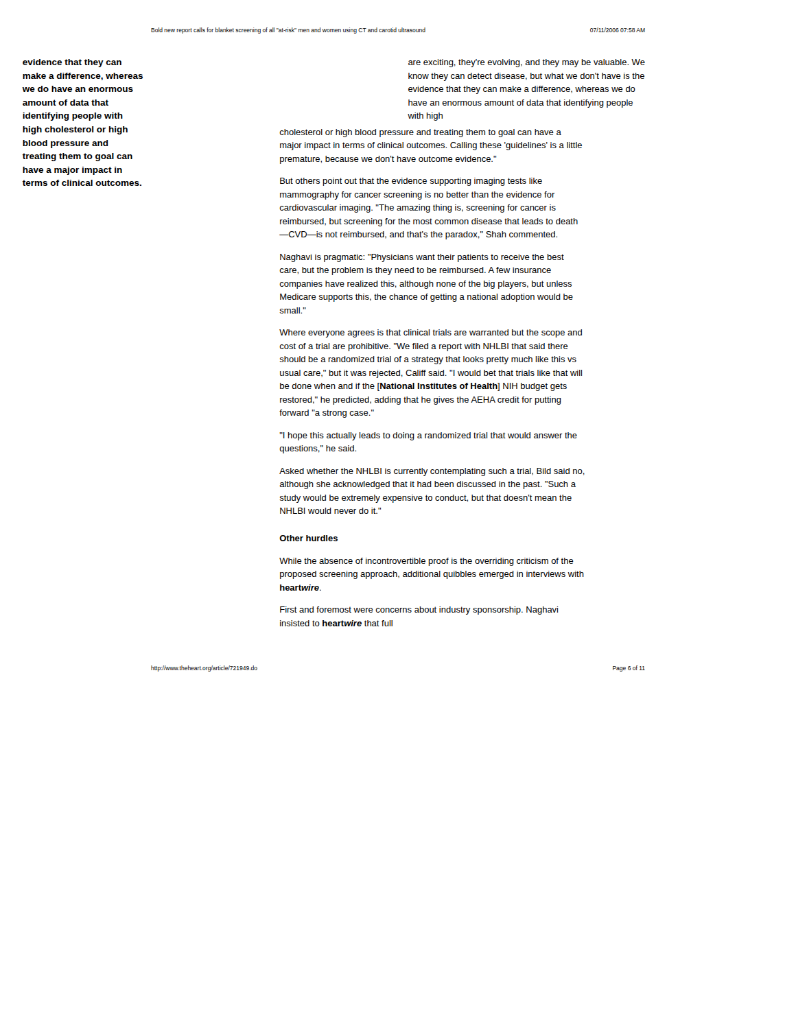Bold new report calls for blanket screening of all "at-risk" men and women using CT and carotid ultrasound
07/11/2006 07:58 AM
evidence that they can make a difference, whereas we do have an enormous amount of data that identifying people with high cholesterol or high blood pressure and treating them to goal can have a major impact in terms of clinical outcomes.
are exciting, they're evolving, and they may be valuable. We know they can detect disease, but what we don't have is the evidence that they can make a difference, whereas we do have an enormous amount of data that identifying people with high
cholesterol or high blood pressure and treating them to goal can have a major impact in terms of clinical outcomes. Calling these 'guidelines' is a little premature, because we don't have outcome evidence."
But others point out that the evidence supporting imaging tests like mammography for cancer screening is no better than the evidence for cardiovascular imaging. "The amazing thing is, screening for cancer is reimbursed, but screening for the most common disease that leads to death—CVD—is not reimbursed, and that's the paradox," Shah commented.
Naghavi is pragmatic: "Physicians want their patients to receive the best care, but the problem is they need to be reimbursed. A few insurance companies have realized this, although none of the big players, but unless Medicare supports this, the chance of getting a national adoption would be small."
Where everyone agrees is that clinical trials are warranted but the scope and cost of a trial are prohibitive. "We filed a report with NHLBI that said there should be a randomized trial of a strategy that looks pretty much like this vs usual care," but it was rejected, Califf said. "I would bet that trials like that will be done when and if the [National Institutes of Health] NIH budget gets restored," he predicted, adding that he gives the AEHA credit for putting forward "a strong case."
"I hope this actually leads to doing a randomized trial that would answer the questions," he said.
Asked whether the NHLBI is currently contemplating such a trial, Bild said no, although she acknowledged that it had been discussed in the past. "Such a study would be extremely expensive to conduct, but that doesn't mean the NHLBI would never do it."
Other hurdles
While the absence of incontrovertible proof is the overriding criticism of the proposed screening approach, additional quibbles emerged in interviews with heartwire.
First and foremost were concerns about industry sponsorship. Naghavi insisted to heartwire that full
http://www.theheart.org/article/721949.do
Page 6 of 11